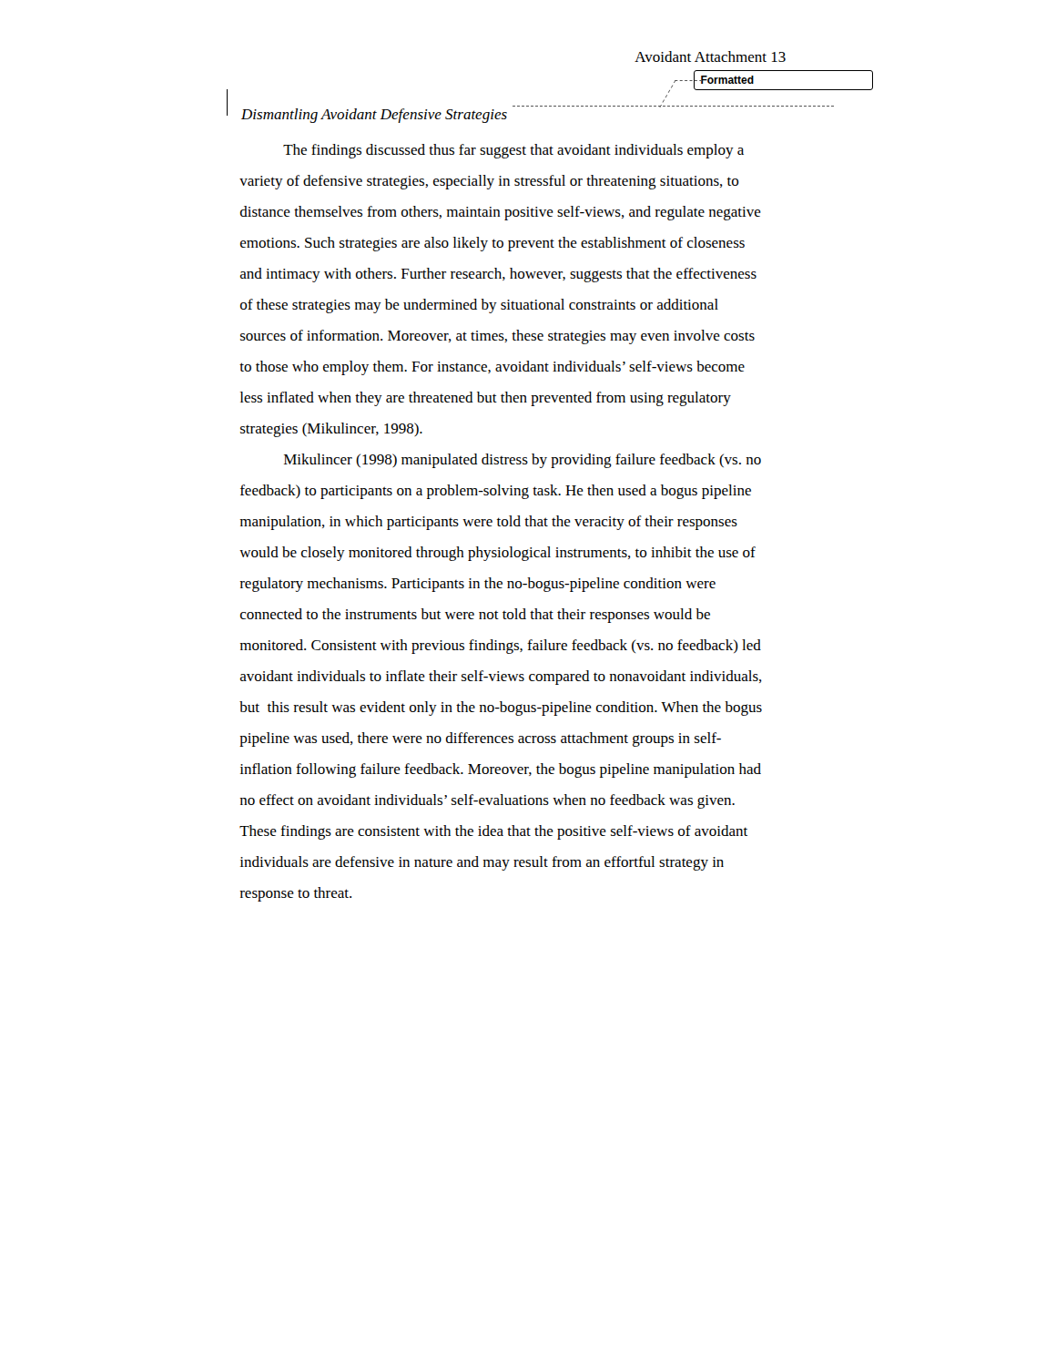Avoidant Attachment 13
Formatted
Dismantling Avoidant Defensive Strategies
The findings discussed thus far suggest that avoidant individuals employ a variety of defensive strategies, especially in stressful or threatening situations, to distance themselves from others, maintain positive self-views, and regulate negative emotions. Such strategies are also likely to prevent the establishment of closeness and intimacy with others. Further research, however, suggests that the effectiveness of these strategies may be undermined by situational constraints or additional sources of information. Moreover, at times, these strategies may even involve costs to those who employ them. For instance, avoidant individuals’ self-views become less inflated when they are threatened but then prevented from using regulatory strategies (Mikulincer, 1998).
Mikulincer (1998) manipulated distress by providing failure feedback (vs. no feedback) to participants on a problem-solving task. He then used a bogus pipeline manipulation, in which participants were told that the veracity of their responses would be closely monitored through physiological instruments, to inhibit the use of regulatory mechanisms. Participants in the no-bogus-pipeline condition were connected to the instruments but were not told that their responses would be monitored. Consistent with previous findings, failure feedback (vs. no feedback) led avoidant individuals to inflate their self-views compared to nonavoidant individuals, but this result was evident only in the no-bogus-pipeline condition. When the bogus pipeline was used, there were no differences across attachment groups in self-inflation following failure feedback. Moreover, the bogus pipeline manipulation had no effect on avoidant individuals’ self-evaluations when no feedback was given. These findings are consistent with the idea that the positive self-views of avoidant individuals are defensive in nature and may result from an effortful strategy in response to threat.